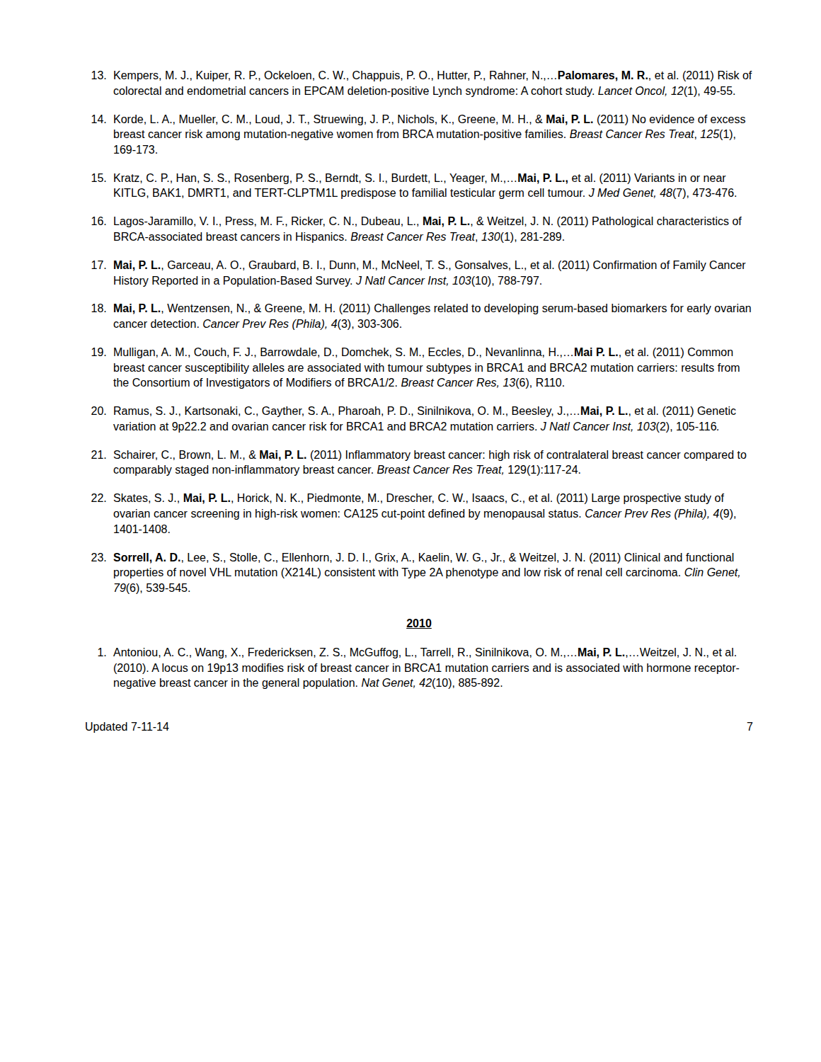Kempers, M. J., Kuiper, R. P., Ockeloen, C. W., Chappuis, P. O., Hutter, P., Rahner, N.,…Palomares, M. R., et al. (2011) Risk of colorectal and endometrial cancers in EPCAM deletion-positive Lynch syndrome: A cohort study. Lancet Oncol, 12(1), 49-55.
Korde, L. A., Mueller, C. M., Loud, J. T., Struewing, J. P., Nichols, K., Greene, M. H., & Mai, P. L. (2011) No evidence of excess breast cancer risk among mutation-negative women from BRCA mutation-positive families. Breast Cancer Res Treat, 125(1), 169-173.
Kratz, C. P., Han, S. S., Rosenberg, P. S., Berndt, S. I., Burdett, L., Yeager, M.,…Mai, P. L., et al. (2011) Variants in or near KITLG, BAK1, DMRT1, and TERT-CLPTM1L predispose to familial testicular germ cell tumour. J Med Genet, 48(7), 473-476.
Lagos-Jaramillo, V. I., Press, M. F., Ricker, C. N., Dubeau, L., Mai, P. L., & Weitzel, J. N. (2011) Pathological characteristics of BRCA-associated breast cancers in Hispanics. Breast Cancer Res Treat, 130(1), 281-289.
Mai, P. L., Garceau, A. O., Graubard, B. I., Dunn, M., McNeel, T. S., Gonsalves, L., et al. (2011) Confirmation of Family Cancer History Reported in a Population-Based Survey. J Natl Cancer Inst, 103(10), 788-797.
Mai, P. L., Wentzensen, N., & Greene, M. H. (2011) Challenges related to developing serum-based biomarkers for early ovarian cancer detection. Cancer Prev Res (Phila), 4(3), 303-306.
Mulligan, A. M., Couch, F. J., Barrowdale, D., Domchek, S. M., Eccles, D., Nevanlinna, H.,…Mai P. L., et al. (2011) Common breast cancer susceptibility alleles are associated with tumour subtypes in BRCA1 and BRCA2 mutation carriers: results from the Consortium of Investigators of Modifiers of BRCA1/2. Breast Cancer Res, 13(6), R110.
Ramus, S. J., Kartsonaki, C., Gayther, S. A., Pharoah, P. D., Sinilnikova, O. M., Beesley, J.,…Mai, P. L., et al. (2011) Genetic variation at 9p22.2 and ovarian cancer risk for BRCA1 and BRCA2 mutation carriers. J Natl Cancer Inst, 103(2), 105-116.
Schairer, C., Brown, L. M., & Mai, P. L. (2011) Inflammatory breast cancer: high risk of contralateral breast cancer compared to comparably staged non-inflammatory breast cancer. Breast Cancer Res Treat, 129(1):117-24.
Skates, S. J., Mai, P. L., Horick, N. K., Piedmonte, M., Drescher, C. W., Isaacs, C., et al. (2011) Large prospective study of ovarian cancer screening in high-risk women: CA125 cut-point defined by menopausal status. Cancer Prev Res (Phila), 4(9), 1401-1408.
Sorrell, A. D., Lee, S., Stolle, C., Ellenhorn, J. D. I., Grix, A., Kaelin, W. G., Jr., & Weitzel, J. N. (2011) Clinical and functional properties of novel VHL mutation (X214L) consistent with Type 2A phenotype and low risk of renal cell carcinoma. Clin Genet, 79(6), 539-545.
2010
Antoniou, A. C., Wang, X., Fredericksen, Z. S., McGuffog, L., Tarrell, R., Sinilnikova, O. M.,…Mai, P. L.,…Weitzel, J. N., et al. (2010). A locus on 19p13 modifies risk of breast cancer in BRCA1 mutation carriers and is associated with hormone receptor-negative breast cancer in the general population. Nat Genet, 42(10), 885-892.
Updated 7-11-14 7